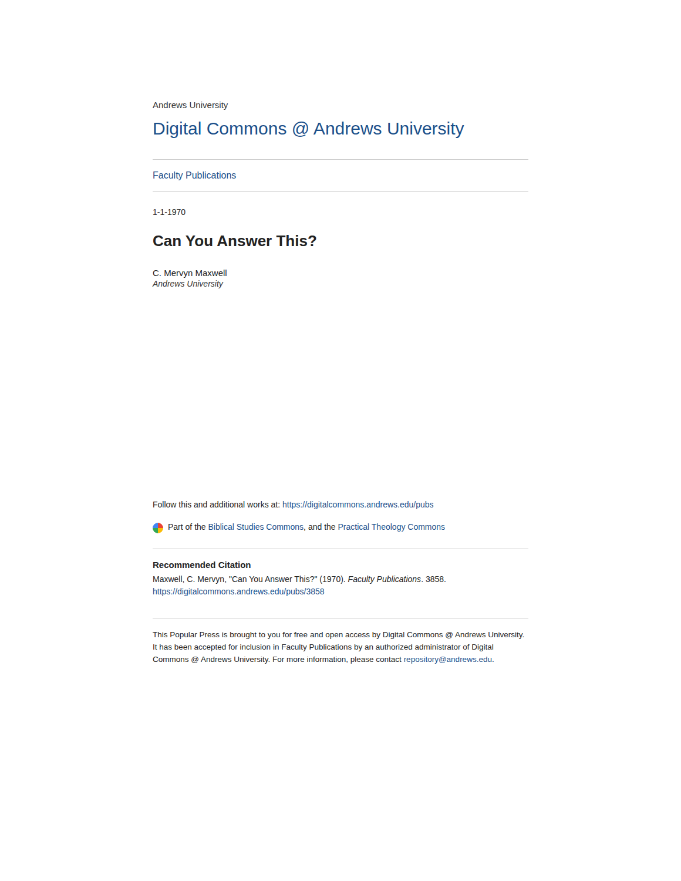Andrews University
Digital Commons @ Andrews University
Faculty Publications
1-1-1970
Can You Answer This?
C. Mervyn Maxwell
Andrews University
Follow this and additional works at: https://digitalcommons.andrews.edu/pubs
Part of the Biblical Studies Commons, and the Practical Theology Commons
Recommended Citation
Maxwell, C. Mervyn, "Can You Answer This?" (1970). Faculty Publications. 3858.
https://digitalcommons.andrews.edu/pubs/3858
This Popular Press is brought to you for free and open access by Digital Commons @ Andrews University. It has been accepted for inclusion in Faculty Publications by an authorized administrator of Digital Commons @ Andrews University. For more information, please contact repository@andrews.edu.